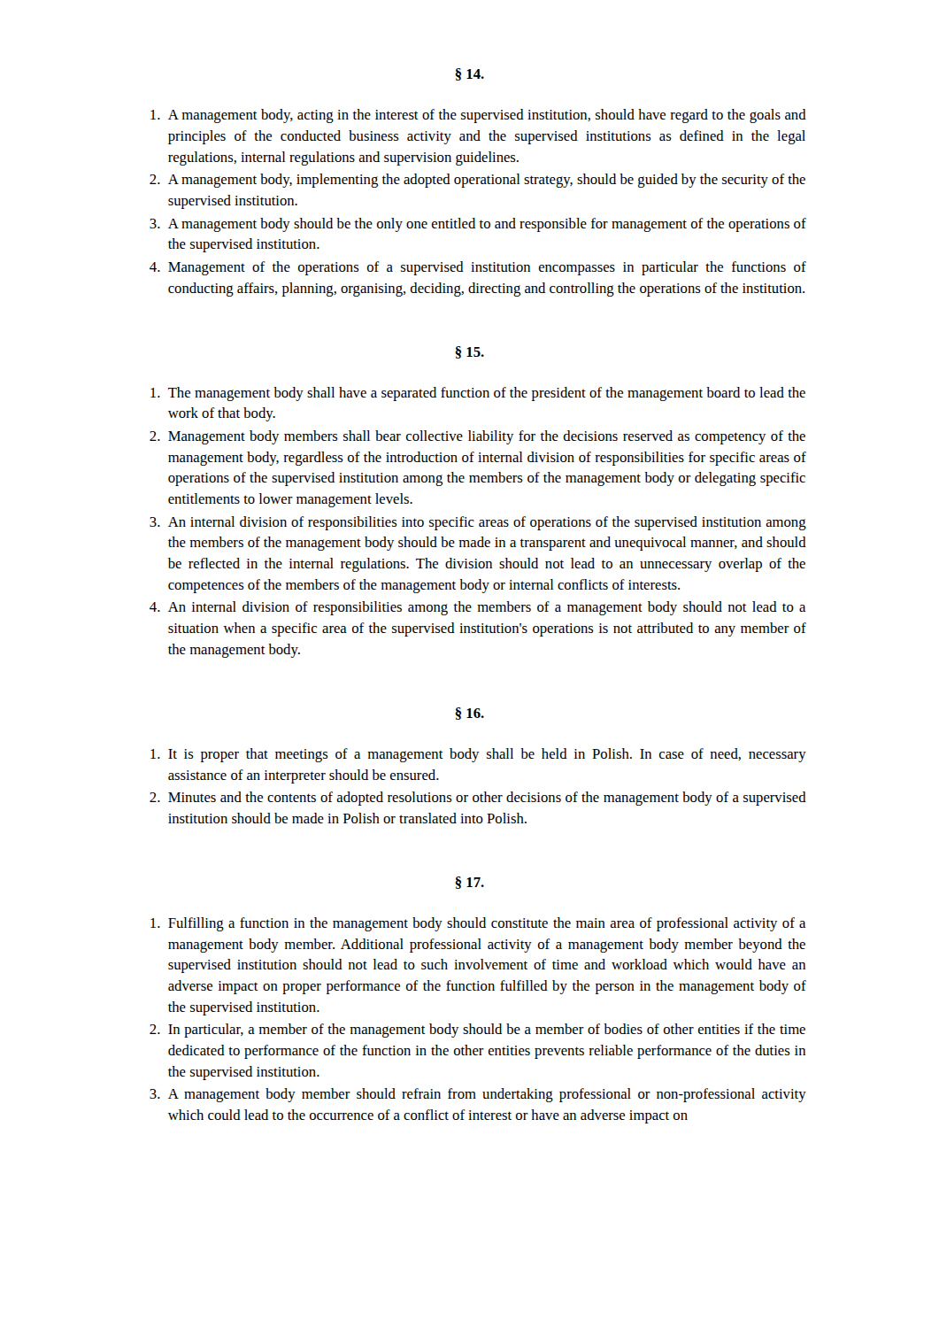§ 14.
A management body, acting in the interest of the supervised institution, should have regard to the goals and principles of the conducted business activity and the supervised institutions as defined in the legal regulations, internal regulations and supervision guidelines.
A management body, implementing the adopted operational strategy, should be guided by the security of the supervised institution.
A management body should be the only one entitled to and responsible for management of the operations of the supervised institution.
Management of the operations of a supervised institution encompasses in particular the functions of conducting affairs, planning, organising, deciding, directing and controlling the operations of the institution.
§ 15.
The management body shall have a separated function of the president of the management board to lead the work of that body.
Management body members shall bear collective liability for the decisions reserved as competency of the management body, regardless of the introduction of internal division of responsibilities for specific areas of operations of the supervised institution among the members of the management body or delegating specific entitlements to lower management levels.
An internal division of responsibilities into specific areas of operations of the supervised institution among the members of the management body should be made in a transparent and unequivocal manner, and should be reflected in the internal regulations. The division should not lead to an unnecessary overlap of the competences of the members of the management body or internal conflicts of interests.
An internal division of responsibilities among the members of a management body should not lead to a situation when a specific area of the supervised institution's operations is not attributed to any member of the management body.
§ 16.
It is proper that meetings of a management body shall be held in Polish. In case of need, necessary assistance of an interpreter should be ensured.
Minutes and the contents of adopted resolutions or other decisions of the management body of a supervised institution should be made in Polish or translated into Polish.
§ 17.
Fulfilling a function in the management body should constitute the main area of professional activity of a management body member. Additional professional activity of a management body member beyond the supervised institution should not lead to such involvement of time and workload which would have an adverse impact on proper performance of the function fulfilled by the person in the management body of the supervised institution.
In particular, a member of the management body should be a member of bodies of other entities if the time dedicated to performance of the function in the other entities prevents reliable performance of the duties in the supervised institution.
A management body member should refrain from undertaking professional or non-professional activity which could lead to the occurrence of a conflict of interest or have an adverse impact on